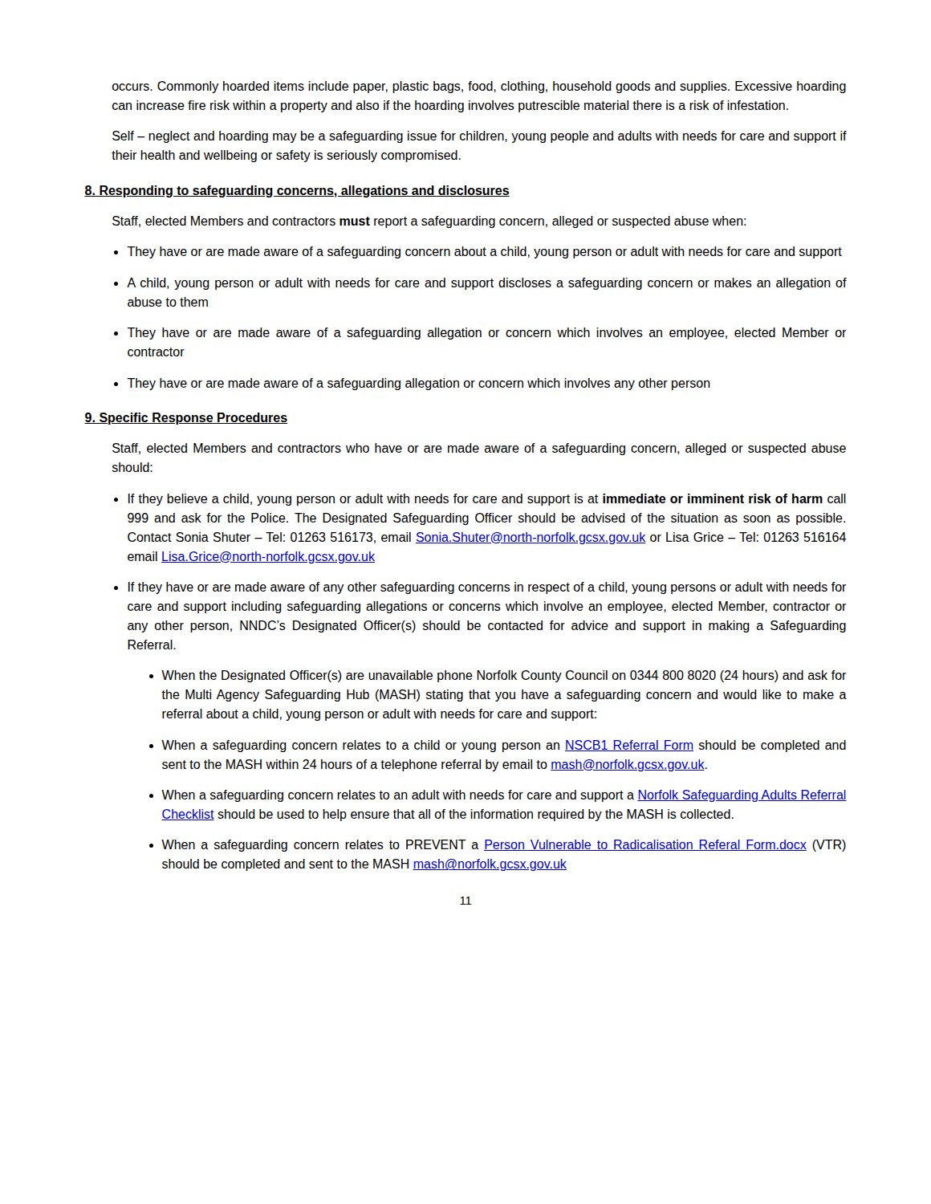occurs. Commonly hoarded items include paper, plastic bags, food, clothing, household goods and supplies. Excessive hoarding can increase fire risk within a property and also if the hoarding involves putrescible material there is a risk of infestation.
Self – neglect and hoarding may be a safeguarding issue for children, young people and adults with needs for care and support if their health and wellbeing or safety is seriously compromised.
8. Responding to safeguarding concerns, allegations and disclosures
Staff, elected Members and contractors must report a safeguarding concern, alleged or suspected abuse when:
They have or are made aware of a safeguarding concern about a child, young person or adult with needs for care and support
A child, young person or adult with needs for care and support discloses a safeguarding concern or makes an allegation of abuse to them
They have or are made aware of a safeguarding allegation or concern which involves an employee, elected Member or contractor
They have or are made aware of a safeguarding allegation or concern which involves any other person
9. Specific Response Procedures
Staff, elected Members and contractors who have or are made aware of a safeguarding concern, alleged or suspected abuse should:
If they believe a child, young person or adult with needs for care and support is at immediate or imminent risk of harm call 999 and ask for the Police. The Designated Safeguarding Officer should be advised of the situation as soon as possible. Contact Sonia Shuter – Tel: 01263 516173, email Sonia.Shuter@north-norfolk.gcsx.gov.uk or Lisa Grice – Tel: 01263 516164 email Lisa.Grice@north-norfolk.gcsx.gov.uk
If they have or are made aware of any other safeguarding concerns in respect of a child, young persons or adult with needs for care and support including safeguarding allegations or concerns which involve an employee, elected Member, contractor or any other person, NNDC’s Designated Officer(s) should be contacted for advice and support in making a Safeguarding Referral.
When the Designated Officer(s) are unavailable phone Norfolk County Council on 0344 800 8020 (24 hours) and ask for the Multi Agency Safeguarding Hub (MASH) stating that you have a safeguarding concern and would like to make a referral about a child, young person or adult with needs for care and support:
When a safeguarding concern relates to a child or young person an NSCB1 Referral Form should be completed and sent to the MASH within 24 hours of a telephone referral by email to mash@norfolk.gcsx.gov.uk.
When a safeguarding concern relates to an adult with needs for care and support a Norfolk Safeguarding Adults Referral Checklist should be used to help ensure that all of the information required by the MASH is collected.
When a safeguarding concern relates to PREVENT a Person Vulnerable to Radicalisation Referal Form.docx (VTR) should be completed and sent to the MASH mash@norfolk.gcsx.gov.uk
11